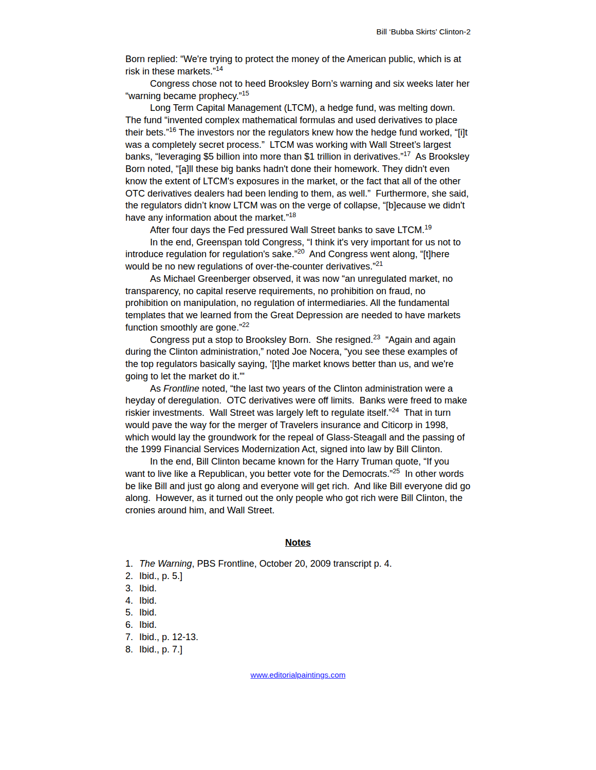Bill ‘Bubba Skirts’ Clinton-2
Born replied: “We're trying to protect the money of the American public, which is at risk in these markets.”14
Congress chose not to heed Brooksley Born’s warning and six weeks later her “warning became prophecy.”15
Long Term Capital Management (LTCM), a hedge fund, was melting down. The fund “invented complex mathematical formulas and used derivatives to place their bets.”16 The investors nor the regulators knew how the hedge fund worked, “[i]t was a completely secret process.” LTCM was working with Wall Street’s largest banks, “leveraging $5 billion into more than $1 trillion in derivatives.”17 As Brooksley Born noted, “[a]ll these big banks hadn't done their homework. They didn't even know the extent of LTCM's exposures in the market, or the fact that all of the other OTC derivatives dealers had been lending to them, as well.” Furthermore, she said, the regulators didn’t know LTCM was on the verge of collapse, “[b]ecause we didn't have any information about the market.”18
After four days the Fed pressured Wall Street banks to save LTCM.19
In the end, Greenspan told Congress, “I think it's very important for us not to introduce regulation for regulation's sake.”20 And Congress went along, “[t]here would be no new regulations of over-the-counter derivatives.”21
As Michael Greenberger observed, it was now “an unregulated market, no transparency, no capital reserve requirements, no prohibition on fraud, no prohibition on manipulation, no regulation of intermediaries. All the fundamental templates that we learned from the Great Depression are needed to have markets function smoothly are gone.”22
Congress put a stop to Brooksley Born. She resigned.23 “Again and again during the Clinton administration,” noted Joe Nocera, “you see these examples of the top regulators basically saying, ‘[t]he market knows better than us, and we're going to let the market do it.'"
As Frontline noted, “the last two years of the Clinton administration were a heyday of deregulation. OTC derivatives were off limits. Banks were freed to make riskier investments. Wall Street was largely left to regulate itself.”24 That in turn would pave the way for the merger of Travelers insurance and Citicorp in 1998, which would lay the groundwork for the repeal of Glass-Steagall and the passing of the 1999 Financial Services Modernization Act, signed into law by Bill Clinton.
In the end, Bill Clinton became known for the Harry Truman quote, “If you want to live like a Republican, you better vote for the Democrats.”25 In other words be like Bill and just go along and everyone will get rich. And like Bill everyone did go along. However, as it turned out the only people who got rich were Bill Clinton, the cronies around him, and Wall Street.
Notes
1. The Warning, PBS Frontline, October 20, 2009 transcript p. 4.
2. Ibid., p. 5.]
3. Ibid.
4. Ibid.
5. Ibid.
6. Ibid.
7. Ibid., p. 12-13.
8. Ibid., p. 7.]
www.editorialpaintings.com